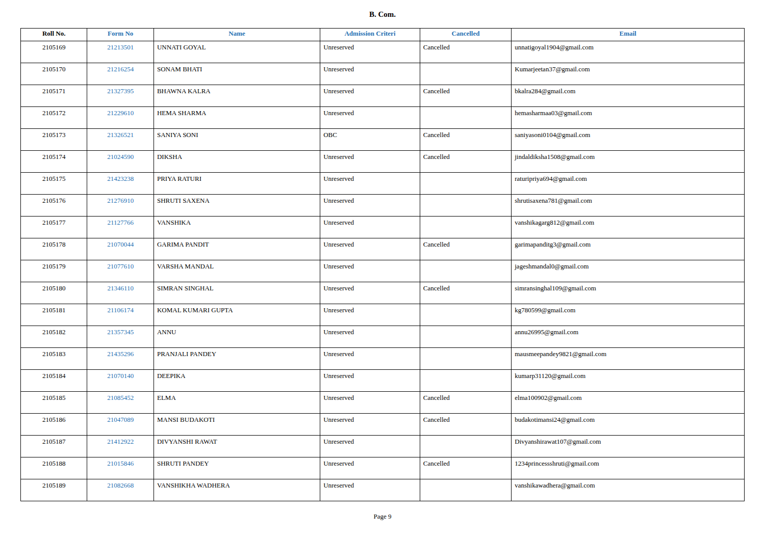B. Com.
| Roll No. | Form No | Name | Admission Criteria | Cancelled | Email |
| --- | --- | --- | --- | --- | --- |
| 2105169 | 21213501 | UNNATI GOYAL | Unreserved | Cancelled | unnatigoyal1904@gmail.com |
| 2105170 | 21216254 | SONAM BHATI | Unreserved | | Kumarjeetan37@gmail.com |
| 2105171 | 21327395 | BHAWNA KALRA | Unreserved | Cancelled | bkalra284@gmail.com |
| 2105172 | 21229610 | HEMA SHARMA | Unreserved | | hemasharmaa03@gmail.com |
| 2105173 | 21326521 | SANIYA SONI | OBC | Cancelled | saniyasoni0104@gmail.com |
| 2105174 | 21024590 | DIKSHA | Unreserved | Cancelled | jindaldiksha1508@gmail.com |
| 2105175 | 21423238 | PRIYA RATURI | Unreserved | | raturipriya694@gmail.com |
| 2105176 | 21276910 | SHRUTI SAXENA | Unreserved | | shrutisaxena781@gmail.com |
| 2105177 | 21127766 | VANSHIKA | Unreserved | | vanshikagarg812@gmail.com |
| 2105178 | 21070044 | GARIMA PANDIT | Unreserved | Cancelled | garimapanditg3@gmail.com |
| 2105179 | 21077610 | VARSHA MANDAL | Unreserved | | jageshmandal0@gmail.com |
| 2105180 | 21346110 | SIMRAN SINGHAL | Unreserved | Cancelled | simransinghal109@gmail.com |
| 2105181 | 21106174 | KOMAL KUMARI GUPTA | Unreserved | | kg780599@gmail.com |
| 2105182 | 21357345 | ANNU | Unreserved | | annu26995@gmail.com |
| 2105183 | 21435296 | PRANJALI PANDEY | Unreserved | | mausmeepandey9821@gmail.com |
| 2105184 | 21070140 | DEEPIKA | Unreserved | | kumarp31120@gmail.com |
| 2105185 | 21085452 | ELMA | Unreserved | Cancelled | elma100902@gmail.com |
| 2105186 | 21047089 | MANSI BUDAKOTI | Unreserved | Cancelled | budakotimansi24@gmail.com |
| 2105187 | 21412922 | DIVYANSHI RAWAT | Unreserved | | Divyanshirawat107@gmail.com |
| 2105188 | 21015846 | SHRUTI PANDEY | Unreserved | Cancelled | 1234princessshruti@gmail.com |
| 2105189 | 21082668 | VANSHIKHA WADHERA | Unreserved | | vanshikawadhera@gmail.com |
Page 9